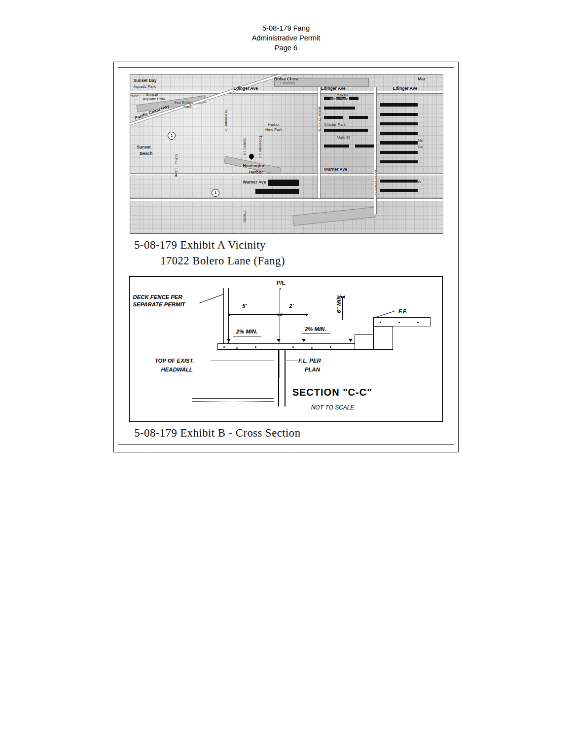5-08-179 Fang
Administrative Permit
Page 6
Sunset Bay
Aquatic Park
Sunset
Aquatic Park
fside
Sea Bridge
Park
Pacific Coast Hwy
Bolsa Chica
Channel
Mar
Edinger Ave
Edinger Ave
Edinger Ave
Haven
View Park
Bolsa Chica St
Humboldt Dr
Bolero Ln
Tidewater Ln
Harbor
View Park
Wieder Park
Main St
Sunset
Beach
N Pacific Ave
Huntington
Harbor
Warner Ave
Warner Ave
Bolsa Chica St
Me
Go
W
Pacific
1
1
5-08-179 Exhibit A Vicinity
17022 Bolero Lane (Fang)
P/L
DECK FENCE PER
SEPARATE PERMIT
5'
2'
6" MIN.
F.F.
2% MIN.
2% MIN.
TOP OF EXIST.
HEADWALL
F.L. PER
PLAN
SECTION "C-C"
NOT TO SCALE
5-08-179 Exhibit B - Cross Section